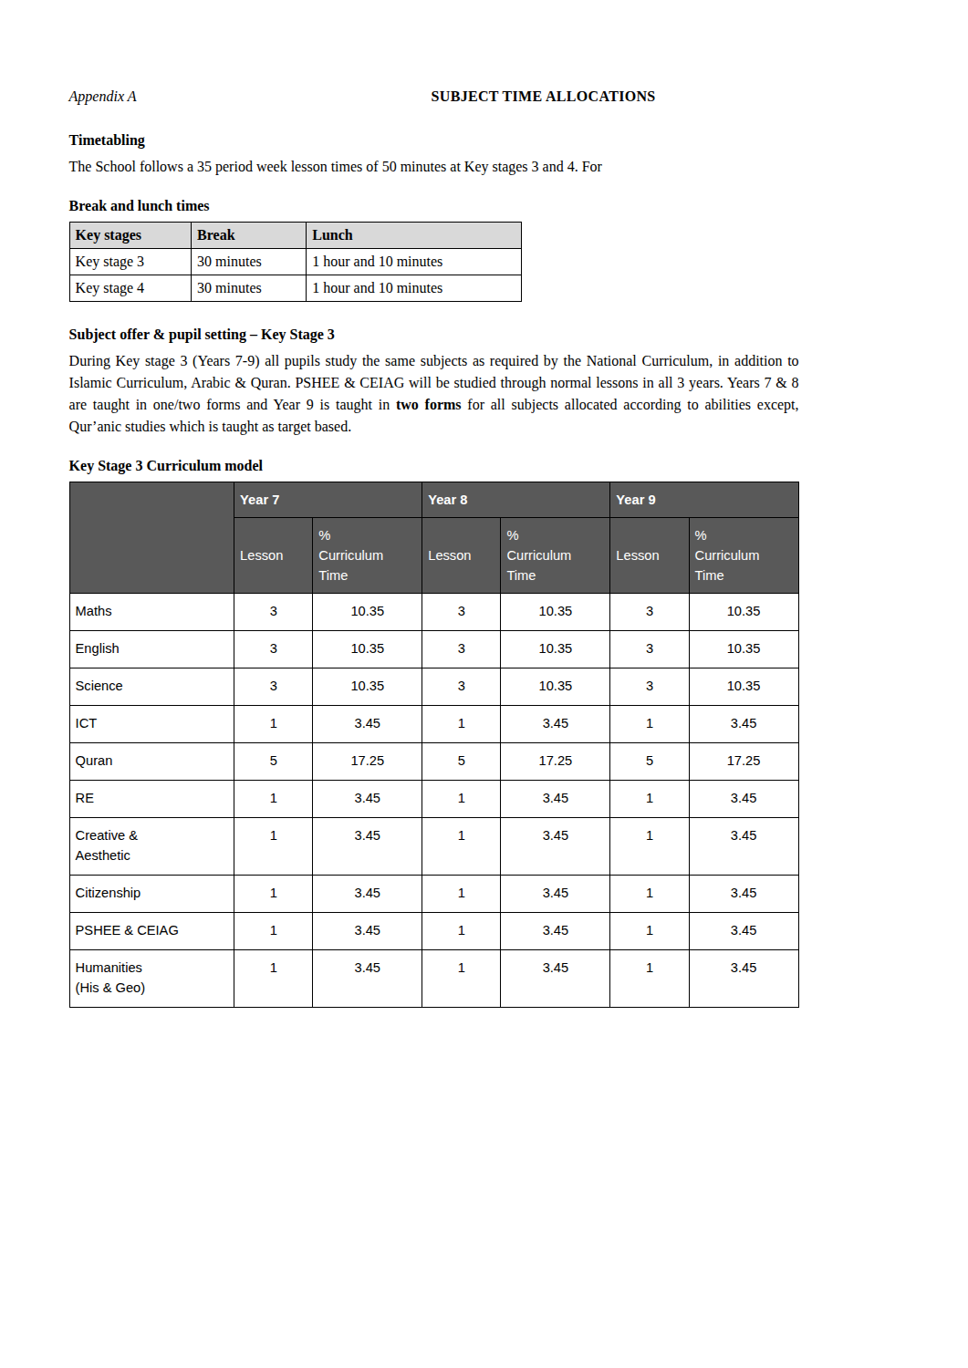Appendix A
SUBJECT TIME ALLOCATIONS
Timetabling
The School follows a 35 period week lesson times of 50 minutes at Key stages 3 and 4. For
Break and lunch times
| Key stages | Break | Lunch |
| --- | --- | --- |
| Key stage 3 | 30 minutes | 1 hour and 10 minutes |
| Key stage 4 | 30 minutes | 1 hour and 10 minutes |
Subject offer & pupil setting – Key Stage 3
During Key stage 3 (Years 7-9) all pupils study the same subjects as required by the National Curriculum, in addition to Islamic Curriculum, Arabic & Quran. PSHEE & CEIAG will be studied through normal lessons in all 3 years. Years 7 & 8 are taught in one/two forms and Year 9 is taught in two forms for all subjects allocated according to abilities except, Qur’anic studies which is taught as target based.
Key Stage 3 Curriculum model
| | Year 7 | Year 8 | Year 9 |
| --- | --- | --- | --- |
| Lesson | % Curriculum Time | Lesson | % Curriculum Time | Lesson | % Curriculum Time |
| Maths | 3 | 10.35 | 3 | 10.35 | 3 | 10.35 |
| English | 3 | 10.35 | 3 | 10.35 | 3 | 10.35 |
| Science | 3 | 10.35 | 3 | 10.35 | 3 | 10.35 |
| ICT | 1 | 3.45 | 1 | 3.45 | 1 | 3.45 |
| Quran | 5 | 17.25 | 5 | 17.25 | 5 | 17.25 |
| RE | 1 | 3.45 | 1 | 3.45 | 1 | 3.45 |
| Creative & Aesthetic | 1 | 3.45 | 1 | 3.45 | 1 | 3.45 |
| Citizenship | 1 | 3.45 | 1 | 3.45 | 1 | 3.45 |
| PSHEE & CEIAG | 1 | 3.45 | 1 | 3.45 | 1 | 3.45 |
| Humanities (His & Geo) | 1 | 3.45 | 1 | 3.45 | 1 | 3.45 |